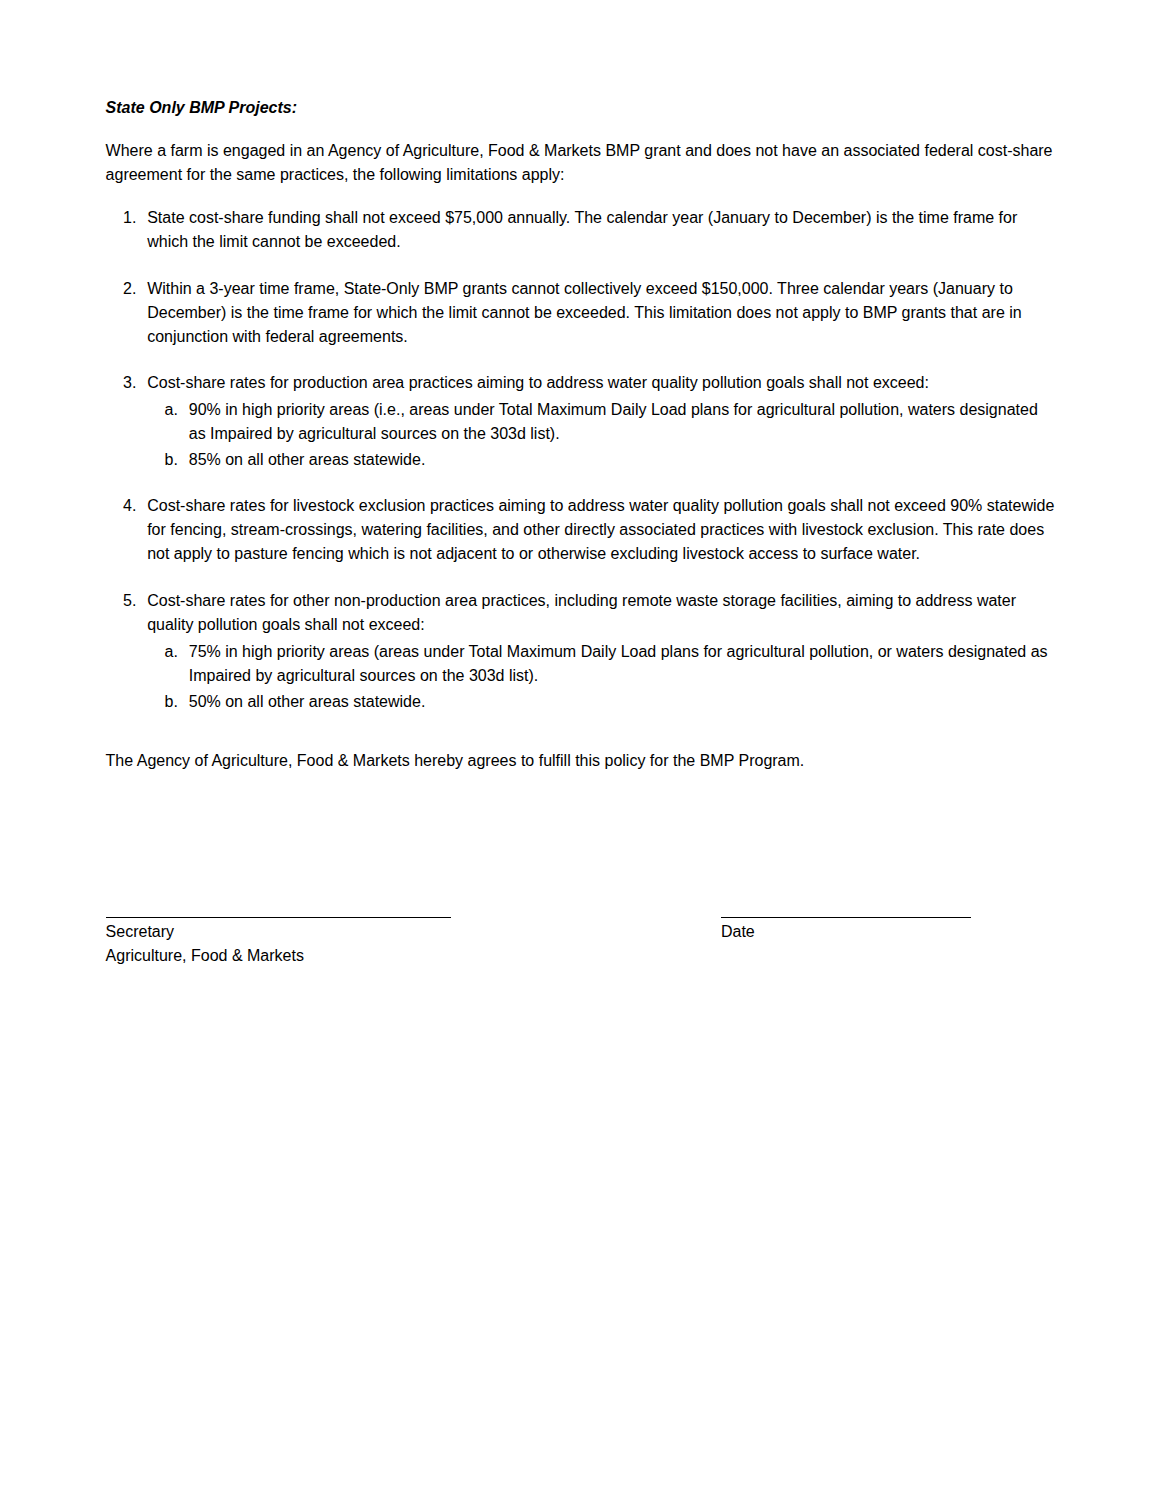State Only BMP Projects:
Where a farm is engaged in an Agency of Agriculture, Food & Markets BMP grant and does not have an associated federal cost-share agreement for the same practices, the following limitations apply:
State cost-share funding shall not exceed $75,000 annually. The calendar year (January to December) is the time frame for which the limit cannot be exceeded.
Within a 3-year time frame, State-Only BMP grants cannot collectively exceed $150,000. Three calendar years (January to December) is the time frame for which the limit cannot be exceeded. This limitation does not apply to BMP grants that are in conjunction with federal agreements.
Cost-share rates for production area practices aiming to address water quality pollution goals shall not exceed:
90% in high priority areas (i.e., areas under Total Maximum Daily Load plans for agricultural pollution, waters designated as Impaired by agricultural sources on the 303d list).
85% on all other areas statewide.
Cost-share rates for livestock exclusion practices aiming to address water quality pollution goals shall not exceed 90% statewide for fencing, stream-crossings, watering facilities, and other directly associated practices with livestock exclusion. This rate does not apply to pasture fencing which is not adjacent to or otherwise excluding livestock access to surface water.
Cost-share rates for other non-production area practices, including remote waste storage facilities, aiming to address water quality pollution goals shall not exceed:
75% in high priority areas (areas under Total Maximum Daily Load plans for agricultural pollution, or waters designated as Impaired by agricultural sources on the 303d list).
50% on all other areas statewide.
The Agency of Agriculture, Food & Markets hereby agrees to fulfill this policy for the BMP Program.
| Secretary Agriculture, Food & Markets | | Date |